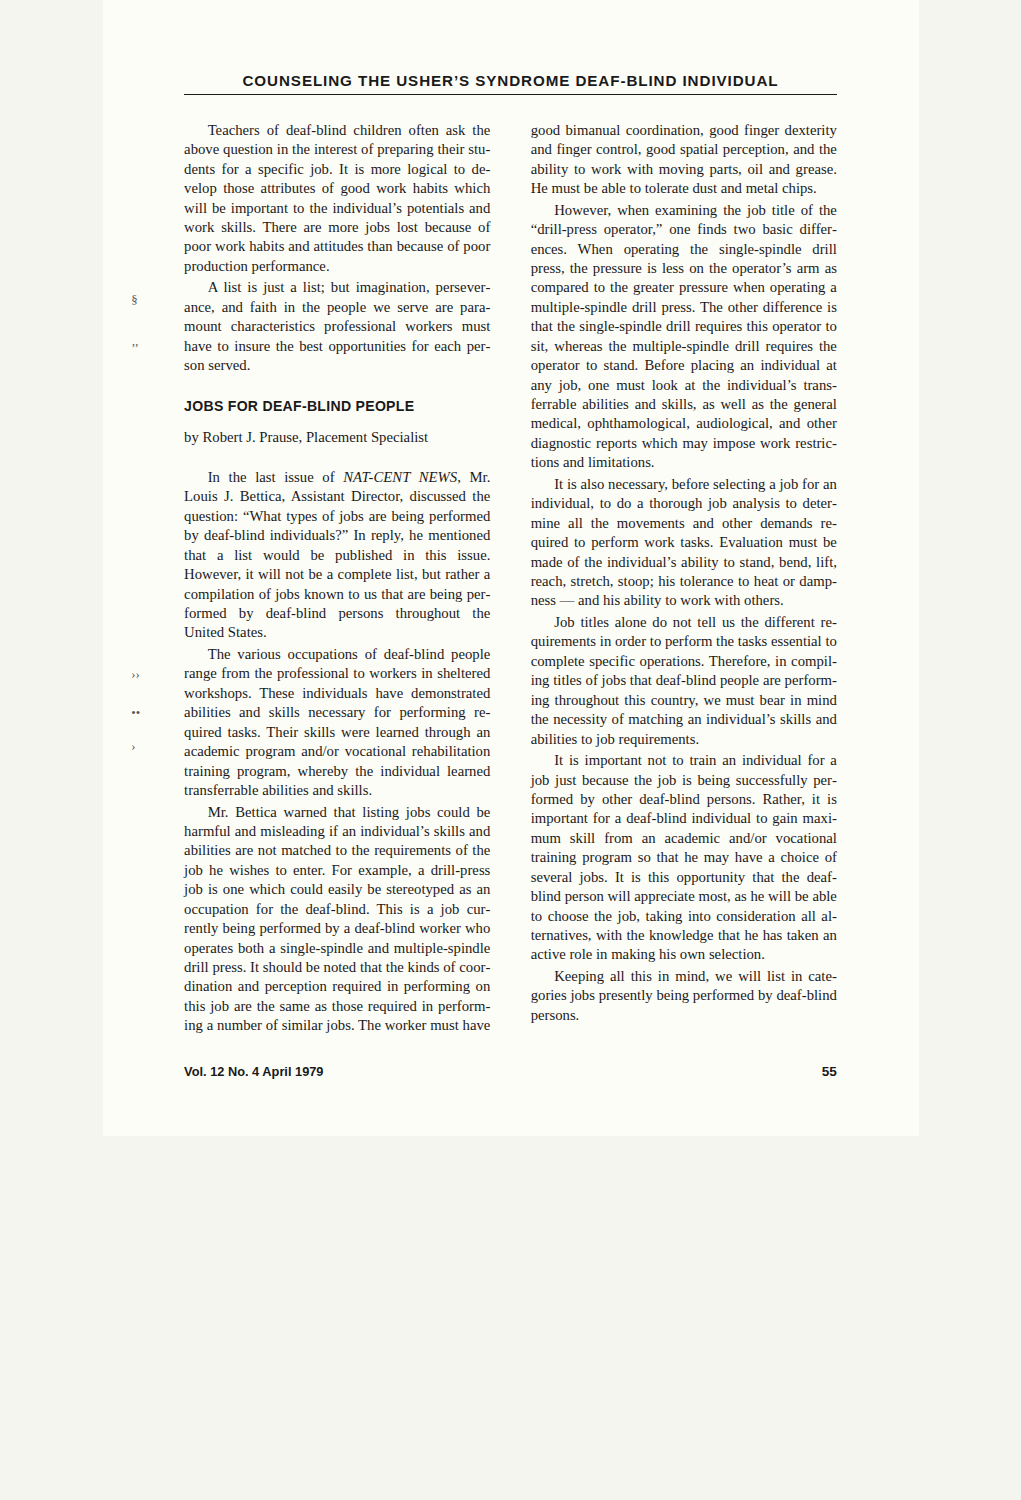Counseling the Usher’s Syndrome Deaf-Blind Individual
§ ’’ ›› •• ›
Teachers of deaf-blind children often ask the above question in the interest of preparing their students for a specific job. It is more logical to develop those attributes of good work habits which will be important to the individual’s potentials and work skills. There are more jobs lost because of poor work habits and attitudes than because of poor production performance.
A list is just a list; but imagination, perseverance, and faith in the people we serve are paramount characteristics professional workers must have to insure the best opportunities for each person served.
Jobs for Deaf-Blind People
by Robert J. Prause, Placement Specialist
In the last issue of NAT-CENT NEWS, Mr. Louis J. Bettica, Assistant Director, discussed the question: “What types of jobs are being performed by deaf-blind individuals?” In reply, he mentioned that a list would be published in this issue. However, it will not be a complete list, but rather a compilation of jobs known to us that are being performed by deaf-blind persons throughout the United States.
The various occupations of deaf-blind people range from the professional to workers in sheltered workshops. These individuals have demonstrated abilities and skills necessary for performing required tasks. Their skills were learned through an academic program and/or vocational rehabilitation training program, whereby the individual learned transferrable abilities and skills.
Mr. Bettica warned that listing jobs could be harmful and misleading if an individual’s skills and abilities are not matched to the requirements of the job he wishes to enter. For example, a drill-press job is one which could easily be stereotyped as an occupation for the deaf-blind. This is a job currently being performed by a deaf-blind worker who operates both a single-spindle and multiple-spindle drill press. It should be noted that the kinds of coordination and perception required in performing on this job are the same as those required in performing a number of similar jobs. The worker must have good bimanual coordination, good finger dexterity and finger control, good spatial perception, and the ability to work with moving parts, oil and grease. He must be able to tolerate dust and metal chips.
However, when examining the job title of the “drill-press operator,” one finds two basic differences. When operating the single-spindle drill press, the pressure is less on the operator’s arm as compared to the greater pressure when operating a multiple-spindle drill press. The other difference is that the single-spindle drill requires this operator to sit, whereas the multiple-spindle drill requires the operator to stand. Before placing an individual at any job, one must look at the individual’s transferrable abilities and skills, as well as the general medical, ophthamological, audiological, and other diagnostic reports which may impose work restrictions and limitations.
It is also necessary, before selecting a job for an individual, to do a thorough job analysis to determine all the movements and other demands required to perform work tasks. Evaluation must be made of the individual’s ability to stand, bend, lift, reach, stretch, stoop; his tolerance to heat or dampness — and his ability to work with others.
Job titles alone do not tell us the different requirements in order to perform the tasks essential to complete specific operations. Therefore, in compiling titles of jobs that deaf-blind people are performing throughout this country, we must bear in mind the necessity of matching an individual’s skills and abilities to job requirements.
It is important not to train an individual for a job just because the job is being successfully performed by other deaf-blind persons. Rather, it is important for a deaf-blind individual to gain maximum skill from an academic and/or vocational training program so that he may have a choice of several jobs. It is this opportunity that the deaf-blind person will appreciate most, as he will be able to choose the job, taking into consideration all alternatives, with the knowledge that he has taken an active role in making his own selection.
Keeping all this in mind, we will list in categories jobs presently being performed by deaf-blind persons.
Vol. 12 No. 4 April 1979 55